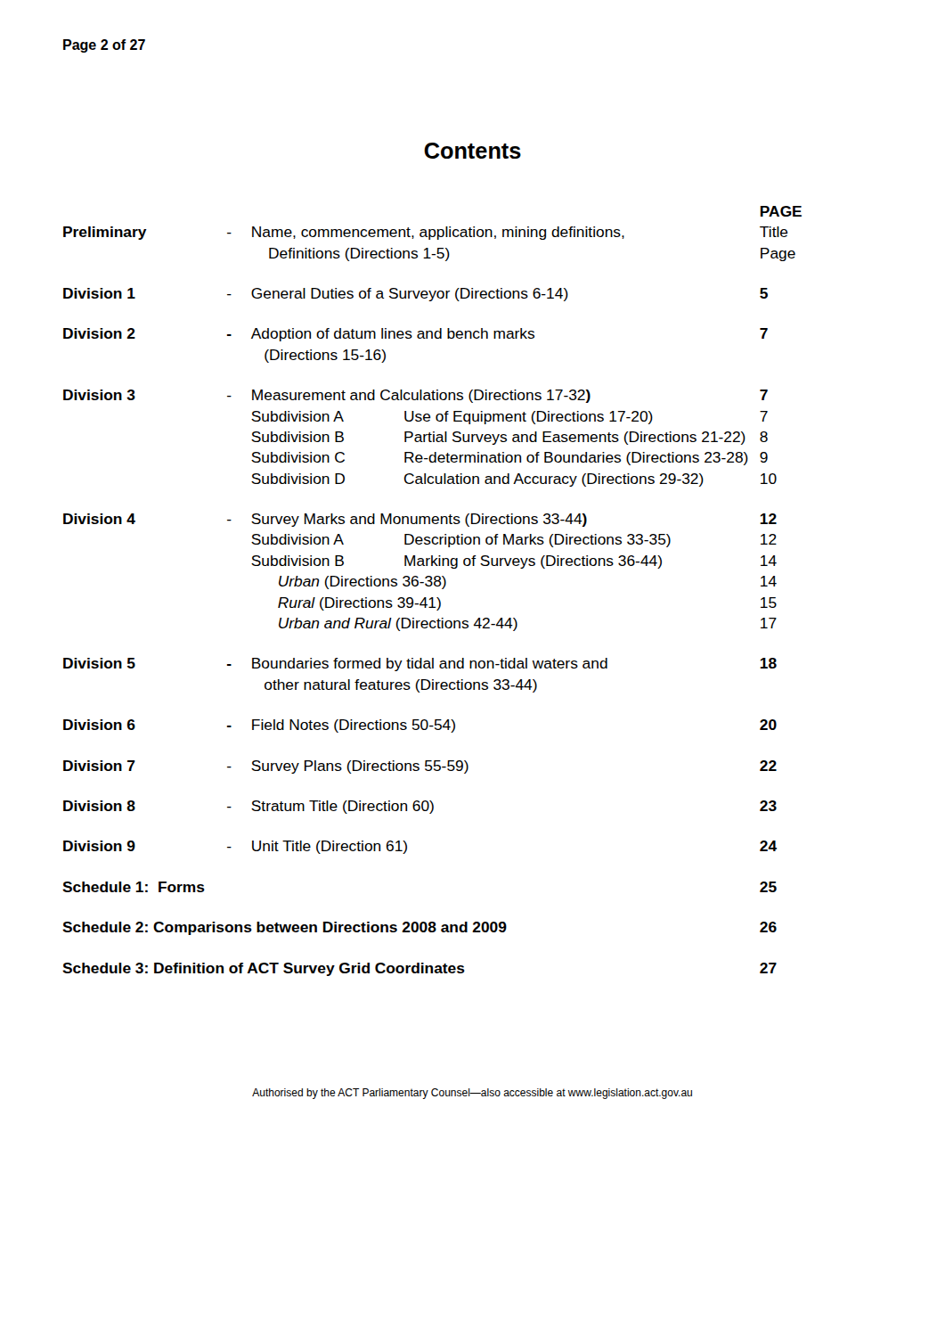Page 2 of 27
Contents
| | | | PAGE |
| Preliminary | - | Name, commencement, application, mining definitions, Definitions (Directions 1-5) | Title Page |
| Division 1 | - | General Duties of a Surveyor (Directions 6-14) | 5 |
| Division 2 | - | Adoption of datum lines and bench marks (Directions 15-16) | 7 |
| Division 3 | - | Measurement and Calculations (Directions 17-32 ) | 7 |
| | | / Subdivision A / Use of Equipment (Directions 17-20) / | 7 |
| | | / Subdivision B / Partial Surveys and Easements (Directions 21-22) / | 8 |
| | | / Subdivision C / Re-determination of Boundaries (Directions 23-28) / | 9 |
| | | / Subdivision D / Calculation and Accuracy (Directions 29-32) / | 10 |
| Division 4 | - | Survey Marks and Monuments (Directions 33-44 ) | 12 |
| | | / Subdivision A / Description of Marks (Directions 33-35) / | 12 |
| | | / Subdivision B / Marking of Surveys (Directions 36-44) / | 14 |
| | | Urban (Directions 36-38) | 14 |
| | | Rural (Directions 39-41) | 15 |
| | | Urban and Rural (Directions 42-44) | 17 |
| Division 5 | - | Boundaries formed by tidal and non-tidal waters and other natural features (Directions 33-44) | 18 |
| Division 6 | - | Field Notes (Directions 50-54) | 20 |
| Division 7 | - | Survey Plans (Directions 55-59) | 22 |
| Division 8 | - | Stratum Title (Direction 60) | 23 |
| Division 9 | - | Unit Title (Direction 61) | 24 |
| Schedule 1: Forms | 25 |
| Schedule 2: Comparisons between Directions 2008 and 2009 | 26 |
| Schedule 3: Definition of ACT Survey Grid Coordinates | 27 |
Authorised by the ACT Parliamentary Counsel—also accessible at www.legislation.act.gov.au